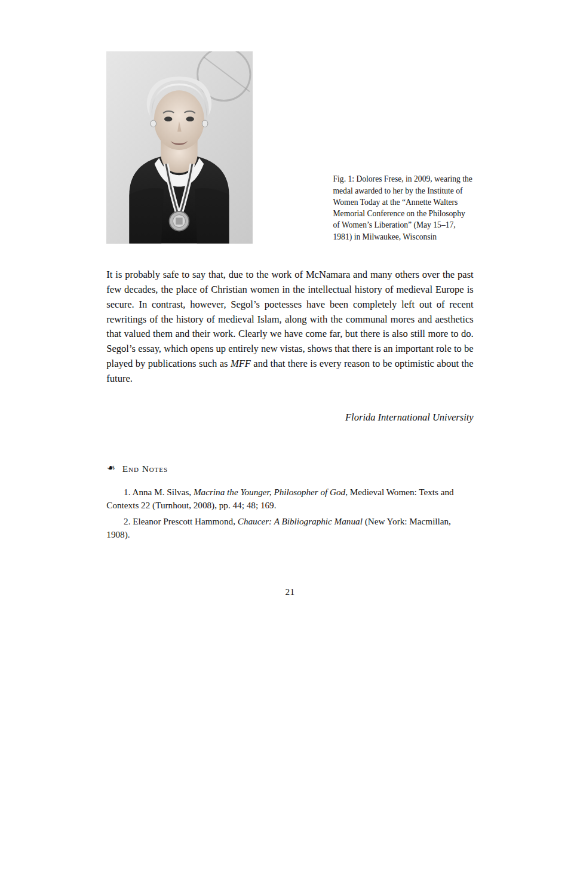Fig. 1: Dolores Frese, in 2009, wearing the medal awarded to her by the Institute of Women Today at the “Annette Walters Memorial Conference on the Philosophy of Women’s Liberation” (May 15–17, 1981) in Milwaukee, Wisconsin
It is probably safe to say that, due to the work of McNamara and many others over the past few decades, the place of Christian women in the intellectual history of medieval Europe is secure. In contrast, however, Segol’s poetesses have been completely left out of recent rewritings of the history of medieval Islam, along with the communal mores and aesthetics that valued them and their work. Clearly we have come far, but there is also still more to do. Segol’s essay, which opens up entirely new vistas, shows that there is an important role to be played by publications such as MFF and that there is every reason to be optimistic about the future.
Florida International University
❧ End Notes
1. Anna M. Silvas, Macrina the Younger, Philosopher of God, Medieval Women: Texts and Contexts 22 (Turnhout, 2008), pp. 44; 48; 169.
2. Eleanor Prescott Hammond, Chaucer: A Bibliographic Manual (New York: Macmillan, 1908).
21